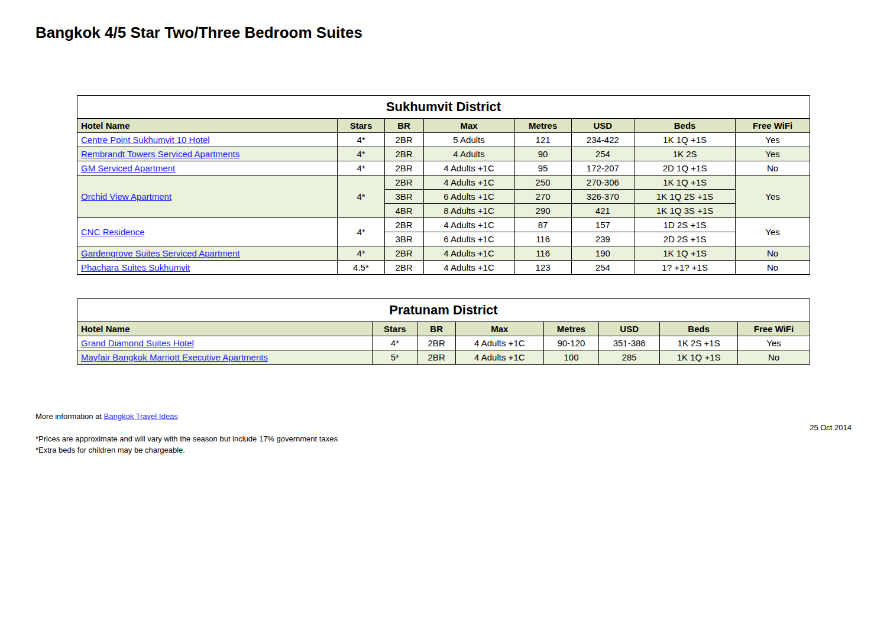Bangkok 4/5 Star Two/Three Bedroom Suites
Sukhumvit District
| Hotel Name | Stars | BR | Max | Metres | USD | Beds | Free WiFi |
| --- | --- | --- | --- | --- | --- | --- | --- |
| Centre Point Sukhumvit 10 Hotel | 4* | 2BR | 5 Adults | 121 | 234-422 | 1K 1Q +1S | Yes |
| Rembrandt Towers Serviced Apartments | 4* | 2BR | 4 Adults | 90 | 254 | 1K 2S | Yes |
| GM Serviced Apartment | 4* | 2BR | 4 Adults +1C | 95 | 172-207 | 2D 1Q +1S | No |
| Orchid View Apartment | 4* | 2BR | 4 Adults +1C | 250 | 270-306 | 1K 1Q +1S | Yes |
| 3BR | 6 Adults +1C | 270 | 326-370 | 1K 1Q 2S +1S |
| 4BR | 8 Adults +1C | 290 | 421 | 1K 1Q 3S +1S |
| CNC Residence | 4* | 2BR | 4 Adults +1C | 87 | 157 | 1D 2S +1S | Yes |
| 3BR | 6 Adults +1C | 116 | 239 | 2D 2S +1S |
| Gardengrove Suites Serviced Apartment | 4* | 2BR | 4 Adults +1C | 116 | 190 | 1K 1Q +1S | No |
| Phachara Suites Sukhumvit | 4.5* | 2BR | 4 Adults +1C | 123 | 254 | 1? +1? +1S | No |
Pratunam District
| Hotel Name | Stars | BR | Max | Metres | USD | Beds | Free WiFi |
| --- | --- | --- | --- | --- | --- | --- | --- |
| Grand Diamond Suites Hotel | 4* | 2BR | 4 Adults +1C | 90-120 | 351-386 | 1K 2S +1S | Yes |
| Mayfair Bangkok Marriott Executive Apartments | 5* | 2BR | 4 Adults +1C | 100 | 285 | 1K 1Q +1S | No |
More information at Bangkok Travel Ideas
25 Oct 2014
*Prices are approximate and will vary with the season but include 17% government taxes
*Extra beds for children may be chargeable.